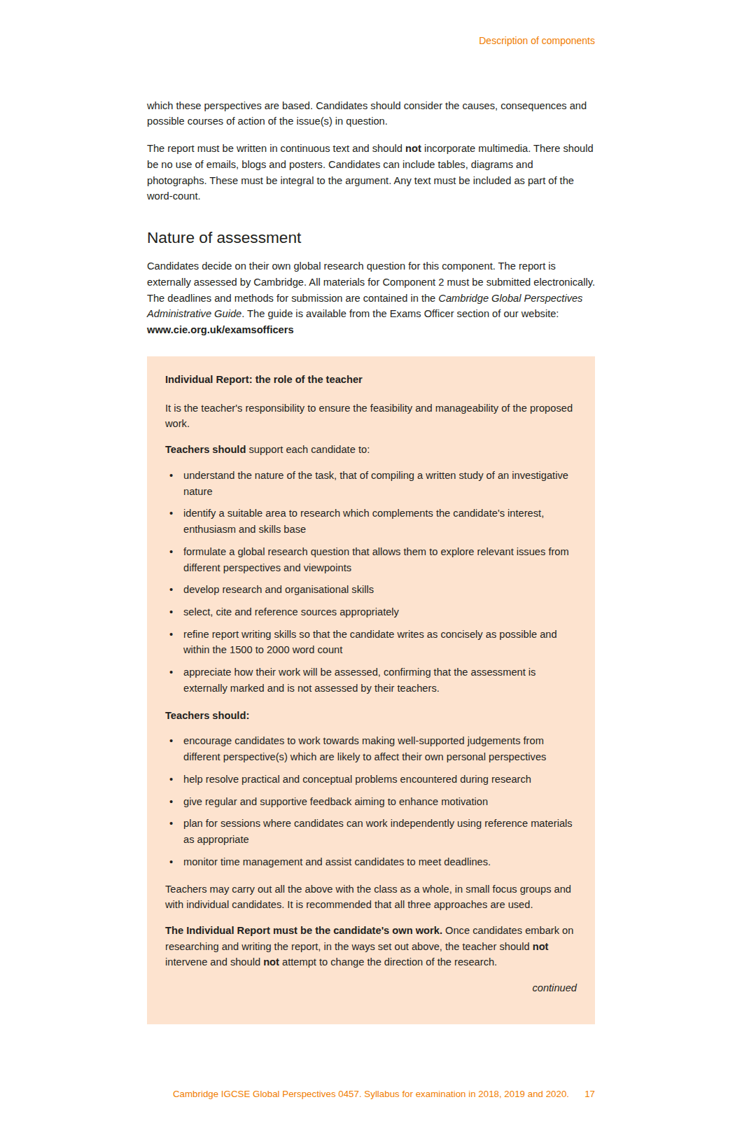Description of components
which these perspectives are based. Candidates should consider the causes, consequences and possible courses of action of the issue(s) in question.
The report must be written in continuous text and should not incorporate multimedia. There should be no use of emails, blogs and posters. Candidates can include tables, diagrams and photographs. These must be integral to the argument. Any text must be included as part of the word-count.
Nature of assessment
Candidates decide on their own global research question for this component. The report is externally assessed by Cambridge. All materials for Component 2 must be submitted electronically. The deadlines and methods for submission are contained in the Cambridge Global Perspectives Administrative Guide. The guide is available from the Exams Officer section of our website: www.cie.org.uk/examsofficers
Individual Report: the role of the teacher
It is the teacher's responsibility to ensure the feasibility and manageability of the proposed work.
Teachers should support each candidate to:
understand the nature of the task, that of compiling a written study of an investigative nature
identify a suitable area to research which complements the candidate's interest, enthusiasm and skills base
formulate a global research question that allows them to explore relevant issues from different perspectives and viewpoints
develop research and organisational skills
select, cite and reference sources appropriately
refine report writing skills so that the candidate writes as concisely as possible and within the 1500 to 2000 word count
appreciate how their work will be assessed, confirming that the assessment is externally marked and is not assessed by their teachers.
Teachers should:
encourage candidates to work towards making well-supported judgements from different perspective(s) which are likely to affect their own personal perspectives
help resolve practical and conceptual problems encountered during research
give regular and supportive feedback aiming to enhance motivation
plan for sessions where candidates can work independently using reference materials as appropriate
monitor time management and assist candidates to meet deadlines.
Teachers may carry out all the above with the class as a whole, in small focus groups and with individual candidates. It is recommended that all three approaches are used.
The Individual Report must be the candidate's own work. Once candidates embark on researching and writing the report, in the ways set out above, the teacher should not intervene and should not attempt to change the direction of the research.
continued
Cambridge IGCSE Global Perspectives 0457. Syllabus for examination in 2018, 2019 and 2020. 17